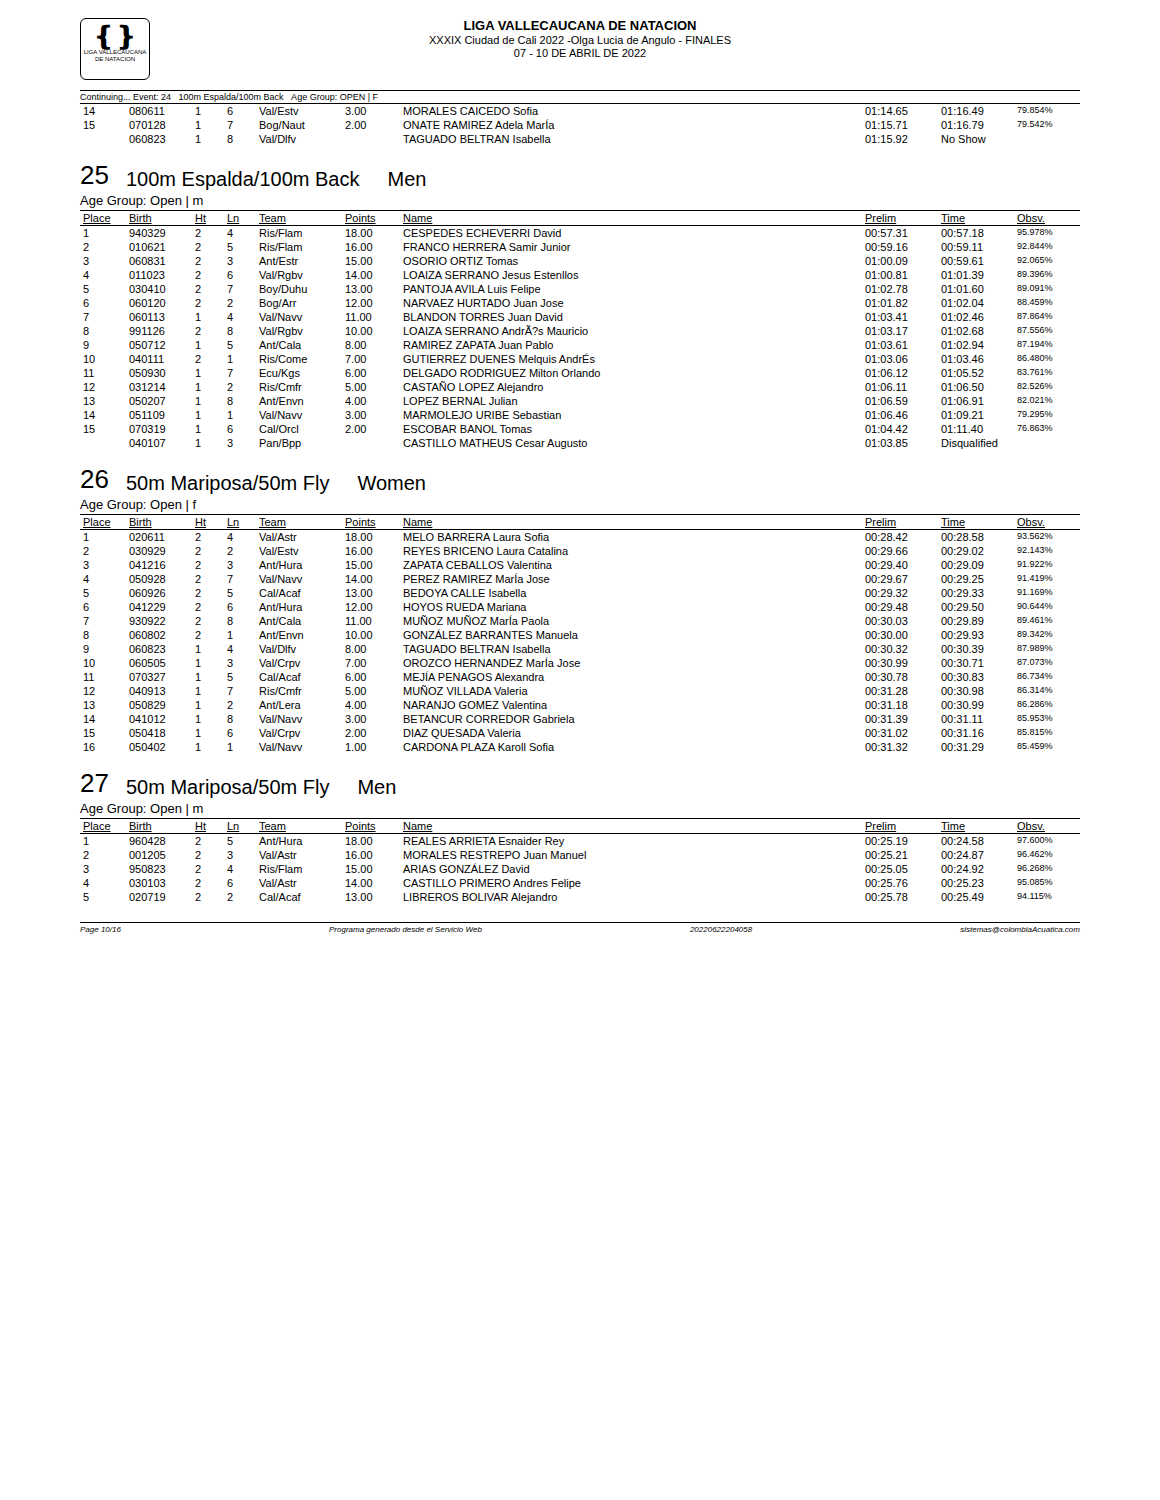❴❵ LIGA VALLECAUCANA
DE NATACION
LIGA VALLECAUCANA DE NATACION
XXXIX Ciudad de Cali 2022 -Olga Lucia de Angulo - FINALES
07 - 10 DE ABRIL DE 2022
Continuing... Event: 24 100m Espalda/100m Back Age Group: OPEN | F
| 14 | 080611 | 1 | 6 | Val/Estv | 3.00 | MORALES CAICEDO Sofia | 01:14.65 | 01:16.49 | 79.854% |
| 15 | 070128 | 1 | 7 | Bog/Naut | 2.00 | ONATE RAMIREZ Adela MarÍa | 01:15.71 | 01:16.79 | 79.542% |
| | 060823 | 1 | 8 | Val/Dlfv | | TAGUADO BELTRAN Isabella | 01:15.92 | No Show | |
25100m Espalda/100m BackMen
Age Group: Open | m
| Place | Birth | Ht | Ln | Team | Points | Name | Prelim | Time | Obsv. |
| --- | --- | --- | --- | --- | --- | --- | --- | --- | --- |
| 1 | 940329 | 2 | 4 | Ris/Flam | 18.00 | CESPEDES ECHEVERRI David | 00:57.31 | 00:57.18 | 95.978% |
| 2 | 010621 | 2 | 5 | Ris/Flam | 16.00 | FRANCO HERRERA Samir Junior | 00:59.16 | 00:59.11 | 92.844% |
| 3 | 060831 | 2 | 3 | Ant/Estr | 15.00 | OSORIO ORTIZ Tomas | 01:00.09 | 00:59.61 | 92.065% |
| 4 | 011023 | 2 | 6 | Val/Rgbv | 14.00 | LOAIZA SERRANO Jesus Estenllos | 01:00.81 | 01:01.39 | 89.396% |
| 5 | 030410 | 2 | 7 | Boy/Duhu | 13.00 | PANTOJA AVILA Luis Felipe | 01:02.78 | 01:01.60 | 89.091% |
| 6 | 060120 | 2 | 2 | Bog/Arr | 12.00 | NARVAEZ HURTADO Juan Jose | 01:01.82 | 01:02.04 | 88.459% |
| 7 | 060113 | 1 | 4 | Val/Navv | 11.00 | BLANDON TORRES Juan David | 01:03.41 | 01:02.46 | 87.864% |
| 8 | 991126 | 2 | 8 | Val/Rgbv | 10.00 | LOAIZA SERRANO AndrÃ?s Mauricio | 01:03.17 | 01:02.68 | 87.556% |
| 9 | 050712 | 1 | 5 | Ant/Cala | 8.00 | RAMIREZ ZAPATA Juan Pablo | 01:03.61 | 01:02.94 | 87.194% |
| 10 | 040111 | 2 | 1 | Ris/Come | 7.00 | GUTIERREZ DUENES Melquis AndrÉs | 01:03.06 | 01:03.46 | 86.480% |
| 11 | 050930 | 1 | 7 | Ecu/Kgs | 6.00 | DELGADO RODRIGUEZ Milton Orlando | 01:06.12 | 01:05.52 | 83.761% |
| 12 | 031214 | 1 | 2 | Ris/Cmfr | 5.00 | CASTAÑO LOPEZ Alejandro | 01:06.11 | 01:06.50 | 82.526% |
| 13 | 050207 | 1 | 8 | Ant/Envn | 4.00 | LOPEZ BERNAL Julian | 01:06.59 | 01:06.91 | 82.021% |
| 14 | 051109 | 1 | 1 | Val/Navv | 3.00 | MARMOLEJO URIBE Sebastian | 01:06.46 | 01:09.21 | 79.295% |
| 15 | 070319 | 1 | 6 | Cal/Orcl | 2.00 | ESCOBAR BANOL Tomas | 01:04.42 | 01:11.40 | 76.863% |
| | 040107 | 1 | 3 | Pan/Bpp | | CASTILLO MATHEUS Cesar Augusto | 01:03.85 | Disqualified | |
2650m Mariposa/50m FlyWomen
Age Group: Open | f
| Place | Birth | Ht | Ln | Team | Points | Name | Prelim | Time | Obsv. |
| --- | --- | --- | --- | --- | --- | --- | --- | --- | --- |
| 1 | 020611 | 2 | 4 | Val/Astr | 18.00 | MELO BARRERA Laura Sofia | 00:28.42 | 00:28.58 | 93.562% |
| 2 | 030929 | 2 | 2 | Val/Estv | 16.00 | REYES BRICENO Laura Catalina | 00:29.66 | 00:29.02 | 92.143% |
| 3 | 041216 | 2 | 3 | Ant/Hura | 15.00 | ZAPATA CEBALLOS Valentina | 00:29.40 | 00:29.09 | 91.922% |
| 4 | 050928 | 2 | 7 | Val/Navv | 14.00 | PEREZ RAMIREZ MarÍa Jose | 00:29.67 | 00:29.25 | 91.419% |
| 5 | 060926 | 2 | 5 | Cal/Acaf | 13.00 | BEDOYA CALLE Isabella | 00:29.32 | 00:29.33 | 91.169% |
| 6 | 041229 | 2 | 6 | Ant/Hura | 12.00 | HOYOS RUEDA Mariana | 00:29.48 | 00:29.50 | 90.644% |
| 7 | 930922 | 2 | 8 | Ant/Cala | 11.00 | MUÑOZ MUÑOZ MarÍa Paola | 00:30.03 | 00:29.89 | 89.461% |
| 8 | 060802 | 2 | 1 | Ant/Envn | 10.00 | GONZÁLEZ BARRANTES Manuela | 00:30.00 | 00:29.93 | 89.342% |
| 9 | 060823 | 1 | 4 | Val/Dlfv | 8.00 | TAGUADO BELTRAN Isabella | 00:30.32 | 00:30.39 | 87.989% |
| 10 | 060505 | 1 | 3 | Val/Crpv | 7.00 | OROZCO HERNANDEZ MarÍa Jose | 00:30.99 | 00:30.71 | 87.073% |
| 11 | 070327 | 1 | 5 | Cal/Acaf | 6.00 | MEJÍA PENAGOS Alexandra | 00:30.78 | 00:30.83 | 86.734% |
| 12 | 040913 | 1 | 7 | Ris/Cmfr | 5.00 | MUÑOZ VILLADA Valeria | 00:31.28 | 00:30.98 | 86.314% |
| 13 | 050829 | 1 | 2 | Ant/Lera | 4.00 | NARANJO GOMEZ Valentina | 00:31.18 | 00:30.99 | 86.286% |
| 14 | 041012 | 1 | 8 | Val/Navv | 3.00 | BETANCUR CORREDOR Gabriela | 00:31.39 | 00:31.11 | 85.953% |
| 15 | 050418 | 1 | 6 | Val/Crpv | 2.00 | DIAZ QUESADA Valeria | 00:31.02 | 00:31.16 | 85.815% |
| 16 | 050402 | 1 | 1 | Val/Navv | 1.00 | CARDONA PLAZA Karoll Sofia | 00:31.32 | 00:31.29 | 85.459% |
2750m Mariposa/50m FlyMen
Age Group: Open | m
| Place | Birth | Ht | Ln | Team | Points | Name | Prelim | Time | Obsv. |
| --- | --- | --- | --- | --- | --- | --- | --- | --- | --- |
| 1 | 960428 | 2 | 5 | Ant/Hura | 18.00 | REALES ARRIETA Esnaider Rey | 00:25.19 | 00:24.58 | 97.600% |
| 2 | 001205 | 2 | 3 | Val/Astr | 16.00 | MORALES RESTREPO Juan Manuel | 00:25.21 | 00:24.87 | 96.462% |
| 3 | 950823 | 2 | 4 | Ris/Flam | 15.00 | ARIAS GONZÁLEZ David | 00:25.05 | 00:24.92 | 96.268% |
| 4 | 030103 | 2 | 6 | Val/Astr | 14.00 | CASTILLO PRIMERO Andres Felipe | 00:25.76 | 00:25.23 | 95.085% |
| 5 | 020719 | 2 | 2 | Cal/Acaf | 13.00 | LIBREROS BOLIVAR Alejandro | 00:25.78 | 00:25.49 | 94.115% |
Page 10/16 Programa generado desde el Servicio Web 20220622204058 sistemas@colombiaAcuatica.com